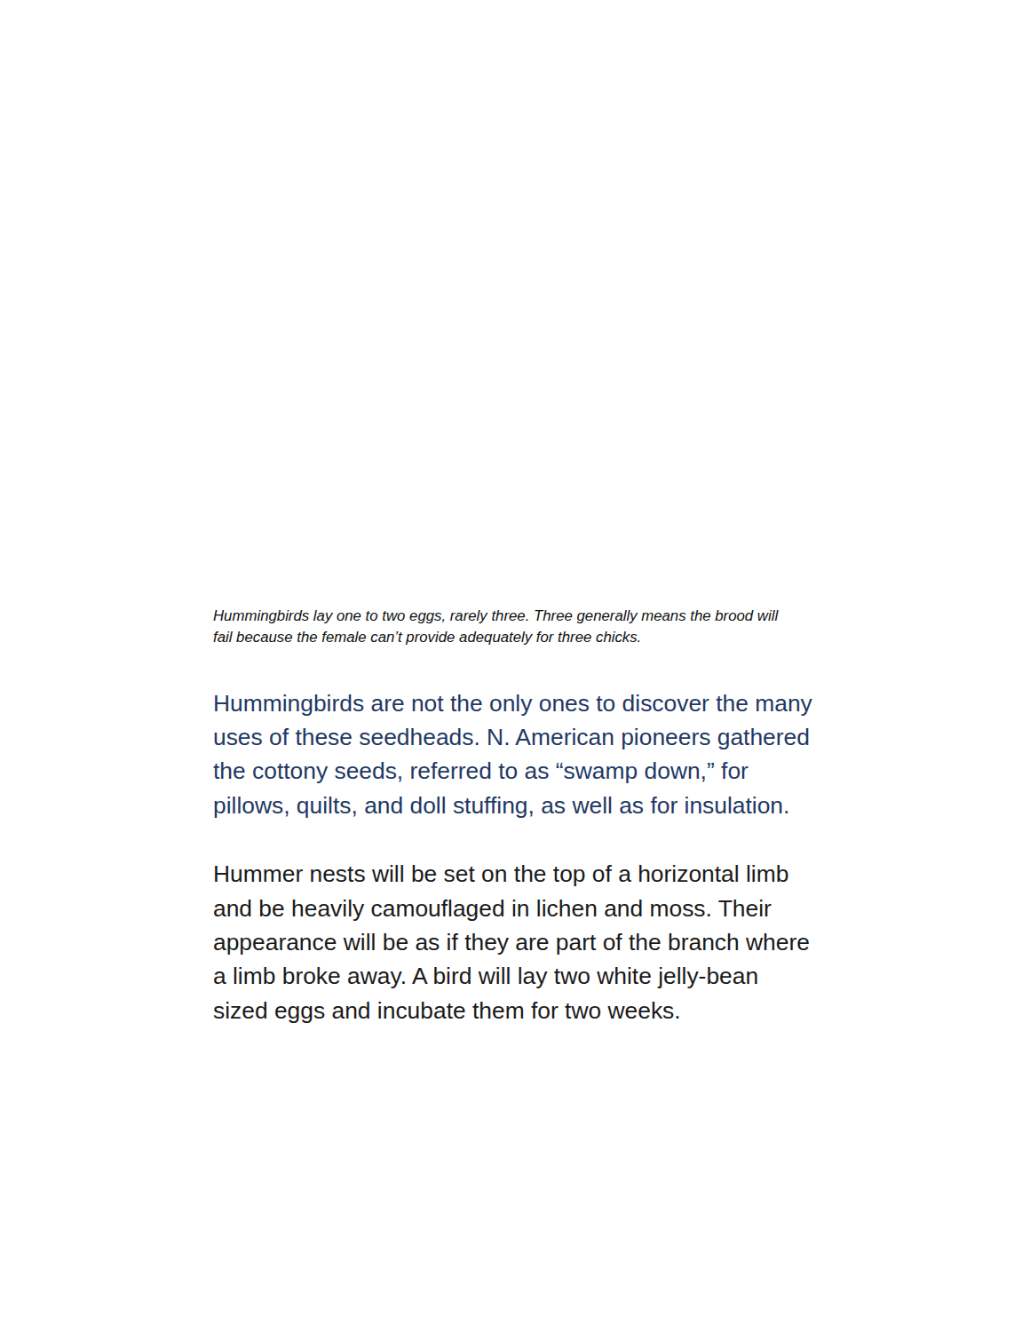Hummingbirds lay one to two eggs, rarely three. Three generally means the brood will fail because the female can’t provide adequately for three chicks.
Hummingbirds are not the only ones to discover the many uses of these seedheads. N. American pioneers gathered the cottony seeds, referred to as “swamp down,” for pillows, quilts, and doll stuffing, as well as for insulation.
Hummer nests will be set on the top of a horizontal limb and be heavily camouflaged in lichen and moss. Their appearance will be as if they are part of the branch where a limb broke away. A bird will lay two white jelly-bean sized eggs and incubate them for two weeks.